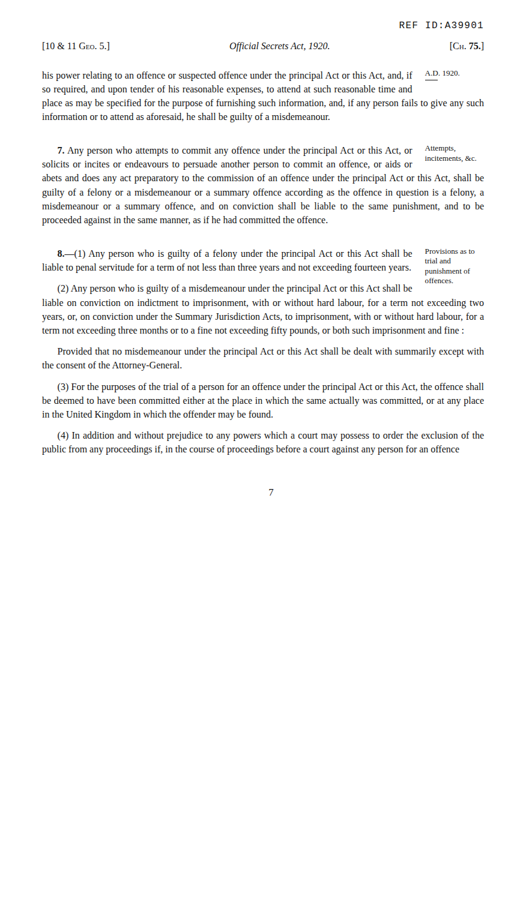REF ID:A39901
[10 & 11 Geo. 5.] Official Secrets Act, 1920. [Ch. 75.]
A.D. 1920.
his power relating to an offence or suspected offence under the principal Act or this Act, and, if so required, and upon tender of his reasonable expenses, to attend at such reasonable time and place as may be specified for the purpose of furnishing such information, and, if any person fails to give any such information or to attend as aforesaid, he shall be guilty of a misdemeanour.
Attempts, incitements, &c.
7. Any person who attempts to commit any offence under the principal Act or this Act, or solicits or incites or endeavours to persuade another person to commit an offence, or aids or abets and does any act preparatory to the commission of an offence under the principal Act or this Act, shall be guilty of a felony or a misdemeanour or a summary offence according as the offence in question is a felony, a misdemeanour or a summary offence, and on conviction shall be liable to the same punishment, and to be proceeded against in the same manner, as if he had committed the offence.
Provisions as to trial and punishment of offences.
8.—(1) Any person who is guilty of a felony under the principal Act or this Act shall be liable to penal servitude for a term of not less than three years and not exceeding fourteen years.
(2) Any person who is guilty of a misdemeanour under the principal Act or this Act shall be liable on conviction on indictment to imprisonment, with or without hard labour, for a term not exceeding two years, or, on conviction under the Summary Jurisdiction Acts, to imprisonment, with or without hard labour, for a term not exceeding three months or to a fine not exceeding fifty pounds, or both such imprisonment and fine :
Provided that no misdemeanour under the principal Act or this Act shall be dealt with summarily except with the consent of the Attorney-General.
(3) For the purposes of the trial of a person for an offence under the principal Act or this Act, the offence shall be deemed to have been committed either at the place in which the same actually was committed, or at any place in the United Kingdom in which the offender may be found.
(4) In addition and without prejudice to any powers which a court may possess to order the exclusion of the public from any proceedings if, in the course of proceedings before a court against any person for an offence
7